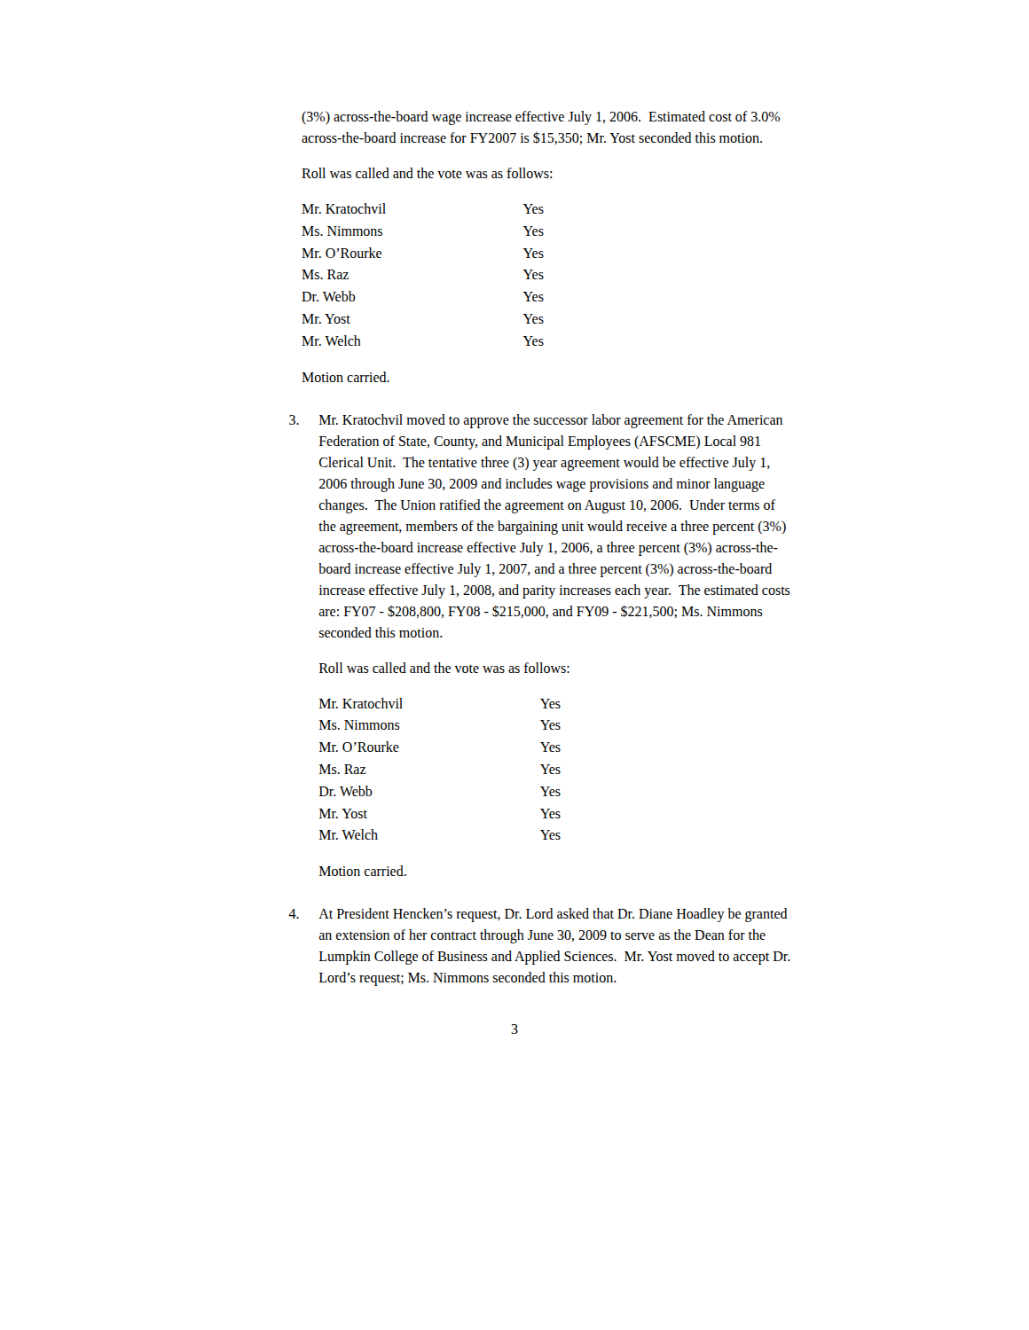(3%) across-the-board wage increase effective July 1, 2006. Estimated cost of 3.0% across-the-board increase for FY2007 is $15,350; Mr. Yost seconded this motion.
Roll was called and the vote was as follows:
| Mr. Kratochvil | Yes |
| Ms. Nimmons | Yes |
| Mr. O’Rourke | Yes |
| Ms. Raz | Yes |
| Dr. Webb | Yes |
| Mr. Yost | Yes |
| Mr. Welch | Yes |
Motion carried.
3.
Mr. Kratochvil moved to approve the successor labor agreement for the American Federation of State, County, and Municipal Employees (AFSCME) Local 981 Clerical Unit. The tentative three (3) year agreement would be effective July 1, 2006 through June 30, 2009 and includes wage provisions and minor language changes. The Union ratified the agreement on August 10, 2006. Under terms of the agreement, members of the bargaining unit would receive a three percent (3%) across-the-board increase effective July 1, 2006, a three percent (3%) across-the-board increase effective July 1, 2007, and a three percent (3%) across-the-board increase effective July 1, 2008, and parity increases each year. The estimated costs are: FY07 - $208,800, FY08 - $215,000, and FY09 - $221,500; Ms. Nimmons seconded this motion.
Roll was called and the vote was as follows:
| Mr. Kratochvil | Yes |
| Ms. Nimmons | Yes |
| Mr. O’Rourke | Yes |
| Ms. Raz | Yes |
| Dr. Webb | Yes |
| Mr. Yost | Yes |
| Mr. Welch | Yes |
Motion carried.
4.
At President Hencken’s request, Dr. Lord asked that Dr. Diane Hoadley be granted an extension of her contract through June 30, 2009 to serve as the Dean for the Lumpkin College of Business and Applied Sciences. Mr. Yost moved to accept Dr. Lord’s request; Ms. Nimmons seconded this motion.
3